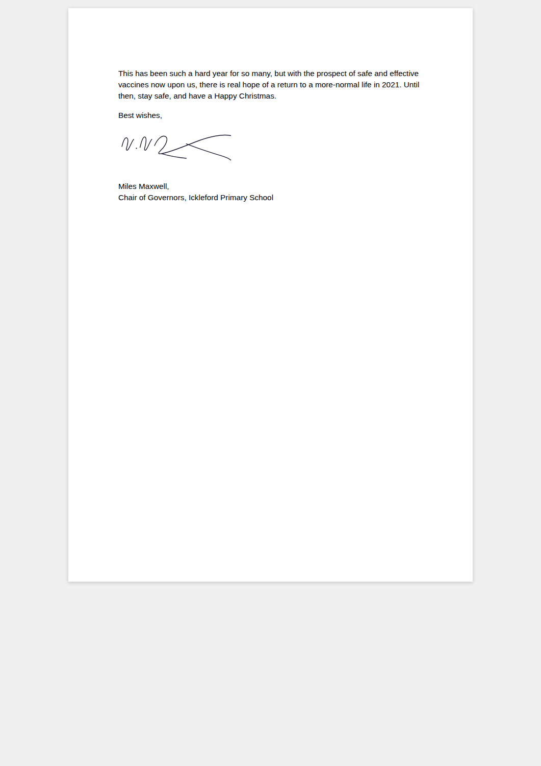This has been such a hard year for so many, but with the prospect of safe and effective vaccines now upon us, there is real hope of a return to a more-normal life in 2021. Until then, stay safe, and have a Happy Christmas.
Best wishes,
Signature of Miles Maxwell
Miles Maxwell,
Chair of Governors, Ickleford Primary School